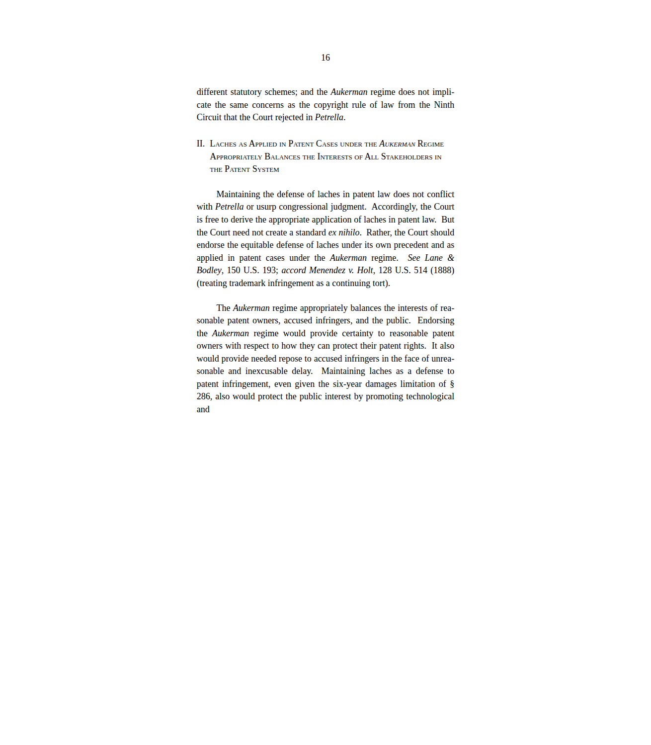16
different statutory schemes; and the Aukerman regime does not implicate the same concerns as the copyright rule of law from the Ninth Circuit that the Court rejected in Petrella.
II.
Laches as Applied in Patent Cases under the Aukerman Regime Appropriately Balances the Interests of All Stakeholders in the Patent System
Maintaining the defense of laches in patent law does not conflict with Petrella or usurp congressional judgment. Accordingly, the Court is free to derive the appropriate application of laches in patent law. But the Court need not create a standard ex nihilo. Rather, the Court should endorse the equitable defense of laches under its own precedent and as applied in patent cases under the Aukerman regime. See Lane & Bodley, 150 U.S. 193; accord Menendez v. Holt, 128 U.S. 514 (1888) (treating trademark infringement as a continuing tort).
The Aukerman regime appropriately balances the interests of reasonable patent owners, accused infringers, and the public. Endorsing the Aukerman regime would provide certainty to reasonable patent owners with respect to how they can protect their patent rights. It also would provide needed repose to accused infringers in the face of unreasonable and inexcusable delay. Maintaining laches as a defense to patent infringement, even given the six-year damages limitation of § 286, also would protect the public interest by promoting technological and